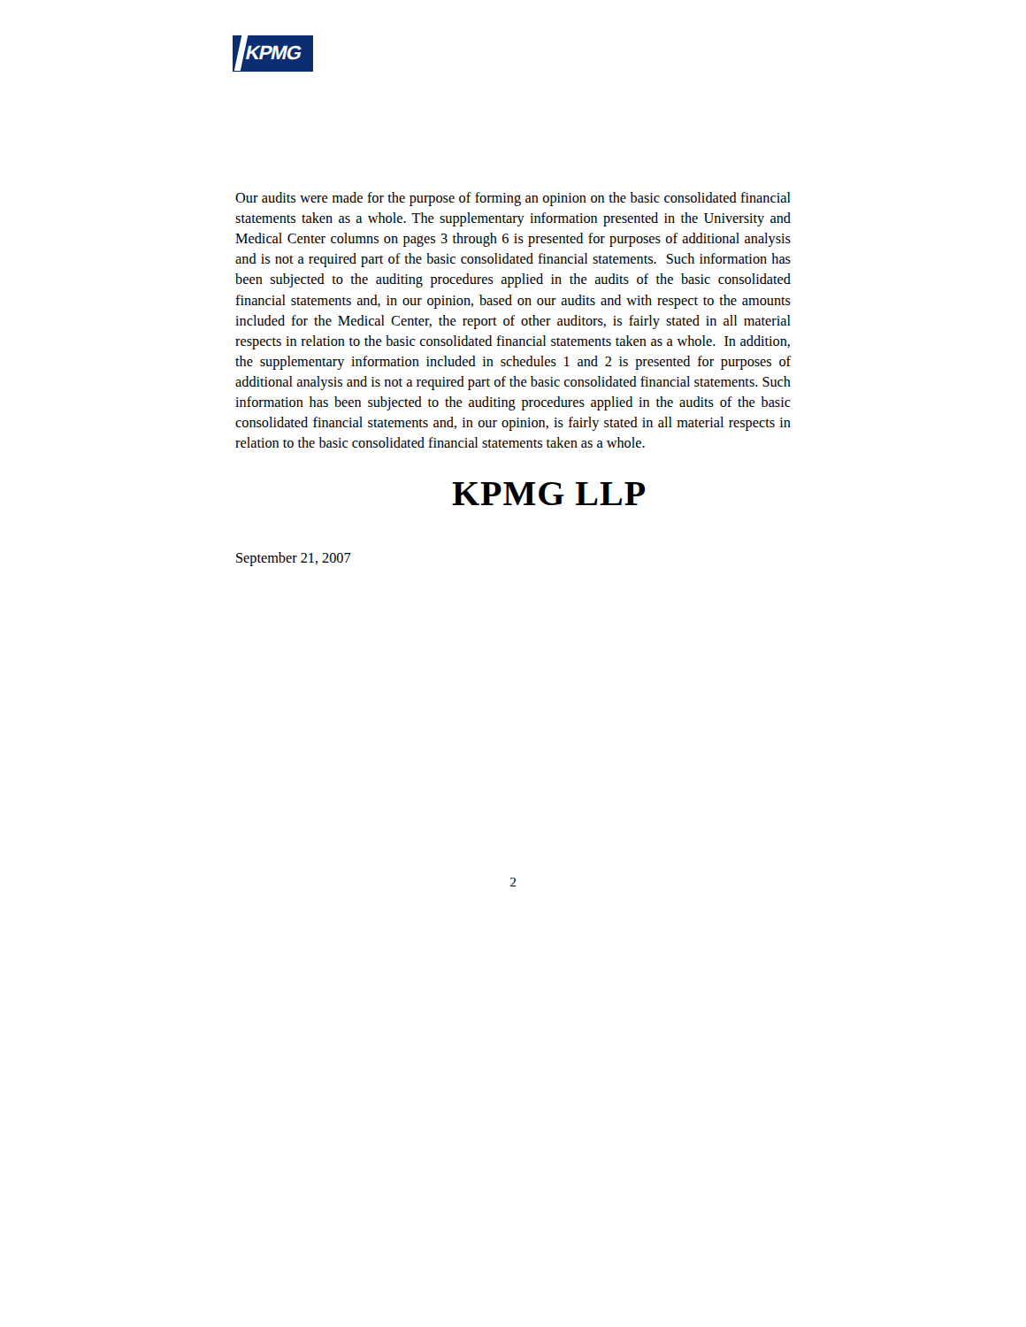KPMG
Our audits were made for the purpose of forming an opinion on the basic consolidated financial statements taken as a whole. The supplementary information presented in the University and Medical Center columns on pages 3 through 6 is presented for purposes of additional analysis and is not a required part of the basic consolidated financial statements. Such information has been subjected to the auditing procedures applied in the audits of the basic consolidated financial statements and, in our opinion, based on our audits and with respect to the amounts included for the Medical Center, the report of other auditors, is fairly stated in all material respects in relation to the basic consolidated financial statements taken as a whole. In addition, the supplementary information included in schedules 1 and 2 is presented for purposes of additional analysis and is not a required part of the basic consolidated financial statements. Such information has been subjected to the auditing procedures applied in the audits of the basic consolidated financial statements and, in our opinion, is fairly stated in all material respects in relation to the basic consolidated financial statements taken as a whole.
KPMG LLP
September 21, 2007
2